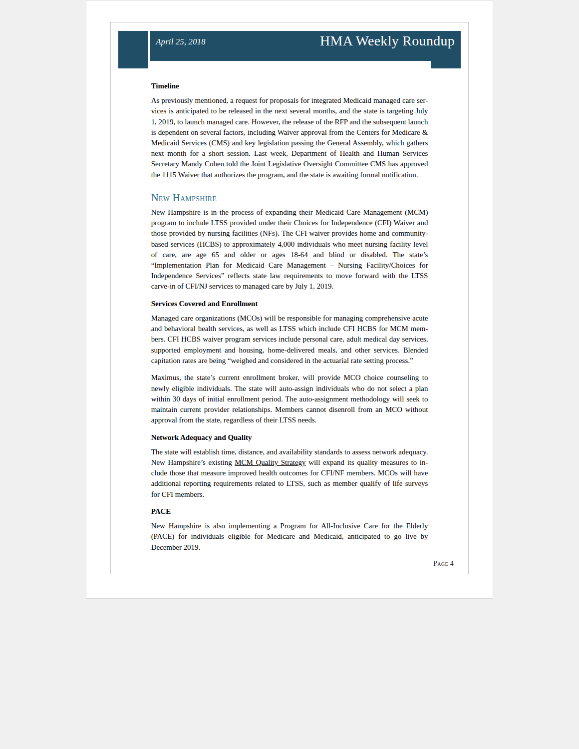April 25, 2018
HMA Weekly Roundup
Timeline
As previously mentioned, a request for proposals for integrated Medicaid managed care services is anticipated to be released in the next several months, and the state is targeting July 1, 2019, to launch managed care. However, the release of the RFP and the subsequent launch is dependent on several factors, including Waiver approval from the Centers for Medicare & Medicaid Services (CMS) and key legislation passing the General Assembly, which gathers next month for a short session. Last week, Department of Health and Human Services Secretary Mandy Cohen told the Joint Legislative Oversight Committee CMS has approved the 1115 Waiver that authorizes the program, and the state is awaiting formal notification.
New Hampshire
New Hampshire is in the process of expanding their Medicaid Care Management (MCM) program to include LTSS provided under their Choices for Independence (CFI) Waiver and those provided by nursing facilities (NFs). The CFI waiver provides home and community-based services (HCBS) to approximately 4,000 individuals who meet nursing facility level of care, are age 65 and older or ages 18-64 and blind or disabled. The state’s “Implementation Plan for Medicaid Care Management – Nursing Facility/Choices for Independence Services” reflects state law requirements to move forward with the LTSS carve-in of CFI/NJ services to managed care by July 1, 2019.
Services Covered and Enrollment
Managed care organizations (MCOs) will be responsible for managing comprehensive acute and behavioral health services, as well as LTSS which include CFI HCBS for MCM members. CFI HCBS waiver program services include personal care, adult medical day services, supported employment and housing, home-delivered meals, and other services. Blended capitation rates are being “weighed and considered in the actuarial rate setting process.”
Maximus, the state’s current enrollment broker, will provide MCO choice counseling to newly eligible individuals. The state will auto-assign individuals who do not select a plan within 30 days of initial enrollment period. The auto-assignment methodology will seek to maintain current provider relationships. Members cannot disenroll from an MCO without approval from the state, regardless of their LTSS needs.
Network Adequacy and Quality
The state will establish time, distance, and availability standards to assess network adequacy. New Hampshire’s existing MCM Quality Strategy will expand its quality measures to include those that measure improved health outcomes for CFI/NF members. MCOs will have additional reporting requirements related to LTSS, such as member qualify of life surveys for CFI members.
PACE
New Hampshire is also implementing a Program for All-Inclusive Care for the Elderly (PACE) for individuals eligible for Medicare and Medicaid, anticipated to go live by December 2019.
Page 4